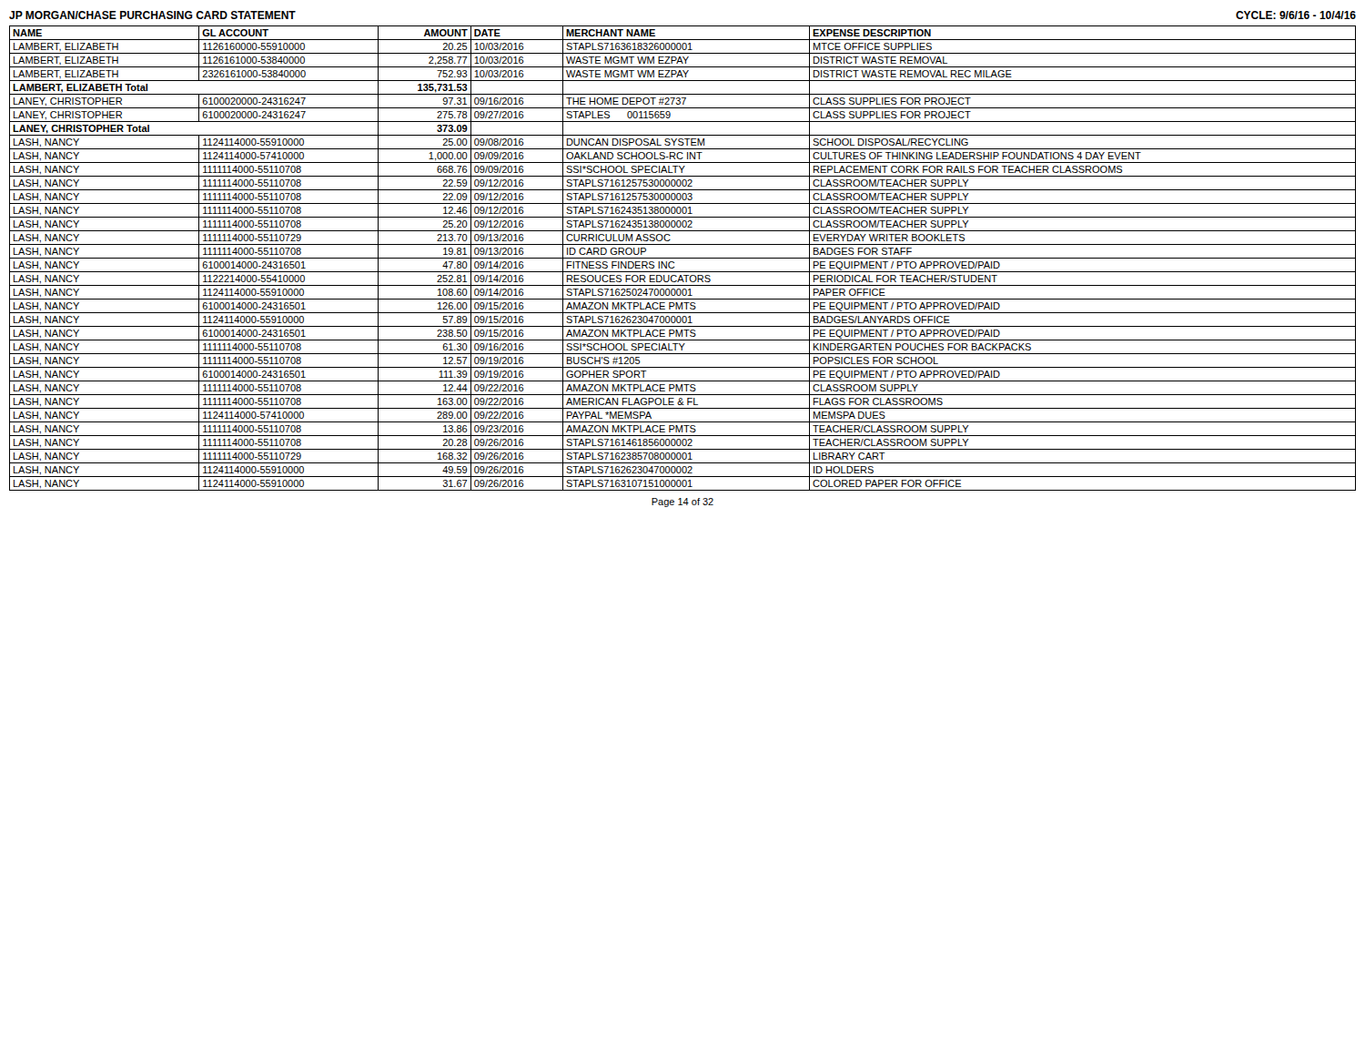JP MORGAN/CHASE PURCHASING CARD STATEMENT CYCLE: 9/6/16 - 10/4/16
| NAME | GL ACCOUNT | AMOUNT | DATE | MERCHANT NAME | EXPENSE DESCRIPTION |
| --- | --- | --- | --- | --- | --- |
| LAMBERT, ELIZABETH | 1126160000-55910000 | 20.25 | 10/03/2016 | STAPLS7163618326000001 | MTCE OFFICE SUPPLIES |
| LAMBERT, ELIZABETH | 1126161000-53840000 | 2,258.77 | 10/03/2016 | WASTE MGMT WM EZPAY | DISTRICT WASTE REMOVAL |
| LAMBERT, ELIZABETH | 2326161000-53840000 | 752.93 | 10/03/2016 | WASTE MGMT WM EZPAY | DISTRICT WASTE REMOVAL REC MILAGE |
| LAMBERT, ELIZABETH Total | 135,731.53 | | | |
| LANEY, CHRISTOPHER | 6100020000-24316247 | 97.31 | 09/16/2016 | THE HOME DEPOT #2737 | CLASS SUPPLIES FOR PROJECT |
| LANEY, CHRISTOPHER | 6100020000-24316247 | 275.78 | 09/27/2016 | STAPLES 00115659 | CLASS SUPPLIES FOR PROJECT |
| LANEY, CHRISTOPHER Total | 373.09 | | | |
| LASH, NANCY | 1124114000-55910000 | 25.00 | 09/08/2016 | DUNCAN DISPOSAL SYSTEM | SCHOOL DISPOSAL/RECYCLING |
| LASH, NANCY | 1124114000-57410000 | 1,000.00 | 09/09/2016 | OAKLAND SCHOOLS-RC INT | CULTURES OF THINKING LEADERSHIP FOUNDATIONS 4 DAY EVENT |
| LASH, NANCY | 1111114000-55110708 | 668.76 | 09/09/2016 | SSI*SCHOOL SPECIALTY | REPLACEMENT CORK FOR RAILS FOR TEACHER CLASSROOMS |
| LASH, NANCY | 1111114000-55110708 | 22.59 | 09/12/2016 | STAPLS7161257530000002 | CLASSROOM/TEACHER SUPPLY |
| LASH, NANCY | 1111114000-55110708 | 22.09 | 09/12/2016 | STAPLS7161257530000003 | CLASSROOM/TEACHER SUPPLY |
| LASH, NANCY | 1111114000-55110708 | 12.46 | 09/12/2016 | STAPLS7162435138000001 | CLASSROOM/TEACHER SUPPLY |
| LASH, NANCY | 1111114000-55110708 | 25.20 | 09/12/2016 | STAPLS7162435138000002 | CLASSROOM/TEACHER SUPPLY |
| LASH, NANCY | 1111114000-55110729 | 213.70 | 09/13/2016 | CURRICULUM ASSOC | EVERYDAY WRITER BOOKLETS |
| LASH, NANCY | 1111114000-55110708 | 19.81 | 09/13/2016 | ID CARD GROUP | BADGES FOR STAFF |
| LASH, NANCY | 6100014000-24316501 | 47.80 | 09/14/2016 | FITNESS FINDERS INC | PE EQUIPMENT / PTO APPROVED/PAID |
| LASH, NANCY | 1122214000-55410000 | 252.81 | 09/14/2016 | RESOUCES FOR EDUCATORS | PERIODICAL FOR TEACHER/STUDENT |
| LASH, NANCY | 1124114000-55910000 | 108.60 | 09/14/2016 | STAPLS7162502470000001 | PAPER OFFICE |
| LASH, NANCY | 6100014000-24316501 | 126.00 | 09/15/2016 | AMAZON MKTPLACE PMTS | PE EQUIPMENT / PTO APPROVED/PAID |
| LASH, NANCY | 1124114000-55910000 | 57.89 | 09/15/2016 | STAPLS7162623047000001 | BADGES/LANYARDS OFFICE |
| LASH, NANCY | 6100014000-24316501 | 238.50 | 09/15/2016 | AMAZON MKTPLACE PMTS | PE EQUIPMENT / PTO APPROVED/PAID |
| LASH, NANCY | 1111114000-55110708 | 61.30 | 09/16/2016 | SSI*SCHOOL SPECIALTY | KINDERGARTEN POUCHES FOR BACKPACKS |
| LASH, NANCY | 1111114000-55110708 | 12.57 | 09/19/2016 | BUSCH'S #1205 | POPSICLES FOR SCHOOL |
| LASH, NANCY | 6100014000-24316501 | 111.39 | 09/19/2016 | GOPHER SPORT | PE EQUIPMENT / PTO APPROVED/PAID |
| LASH, NANCY | 1111114000-55110708 | 12.44 | 09/22/2016 | AMAZON MKTPLACE PMTS | CLASSROOM SUPPLY |
| LASH, NANCY | 1111114000-55110708 | 163.00 | 09/22/2016 | AMERICAN FLAGPOLE & FL | FLAGS FOR CLASSROOMS |
| LASH, NANCY | 1124114000-57410000 | 289.00 | 09/22/2016 | PAYPAL *MEMSPA | MEMSPA DUES |
| LASH, NANCY | 1111114000-55110708 | 13.86 | 09/23/2016 | AMAZON MKTPLACE PMTS | TEACHER/CLASSROOM SUPPLY |
| LASH, NANCY | 1111114000-55110708 | 20.28 | 09/26/2016 | STAPLS7161461856000002 | TEACHER/CLASSROOM SUPPLY |
| LASH, NANCY | 1111114000-55110729 | 168.32 | 09/26/2016 | STAPLS7162385708000001 | LIBRARY CART |
| LASH, NANCY | 1124114000-55910000 | 49.59 | 09/26/2016 | STAPLS7162623047000002 | ID HOLDERS |
| LASH, NANCY | 1124114000-55910000 | 31.67 | 09/26/2016 | STAPLS7163107151000001 | COLORED PAPER FOR OFFICE |
Page 14 of 32